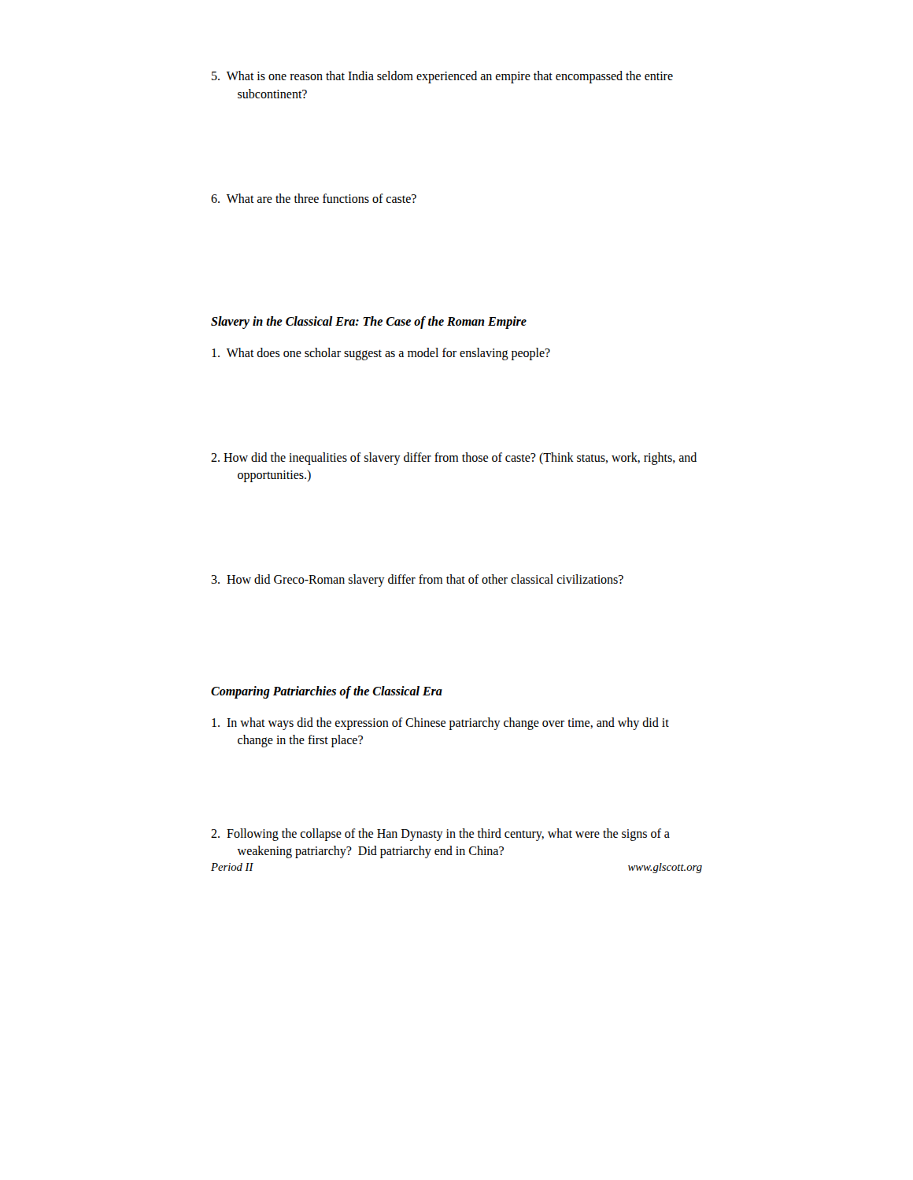5. What is one reason that India seldom experienced an empire that encompassed the entire subcontinent?
6. What are the three functions of caste?
Slavery in the Classical Era: The Case of the Roman Empire
1. What does one scholar suggest as a model for enslaving people?
2. How did the inequalities of slavery differ from those of caste? (Think status, work, rights, and opportunities.)
3. How did Greco-Roman slavery differ from that of other classical civilizations?
Comparing Patriarchies of the Classical Era
1. In what ways did the expression of Chinese patriarchy change over time, and why did it change in the first place?
2. Following the collapse of the Han Dynasty in the third century, what were the signs of a weakening patriarchy? Did patriarchy end in China?
Period II www.glscott.org